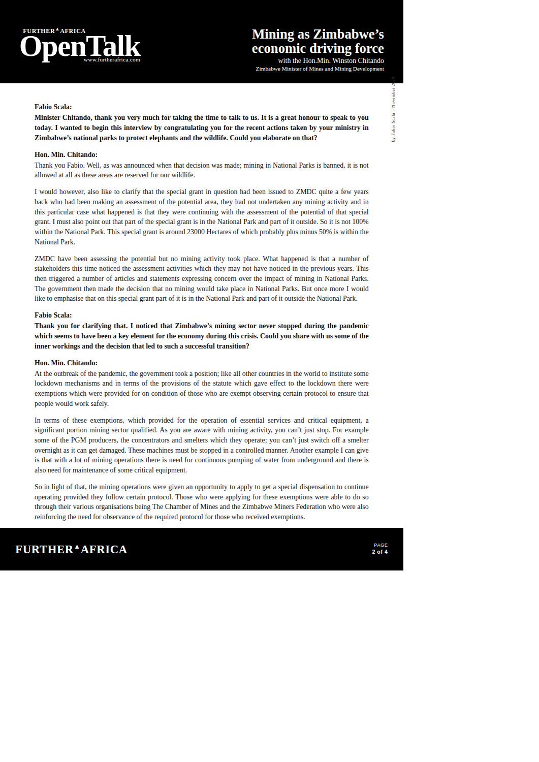FURTHER▲AFRICA
OpenTalk
www.furtherafrica.com
Mining as Zimbabwe’s
economic driving force
with the Hon.Min. Winston Chitando
Zimbabwe Minister of Mines and Mining Development
by Fabio Scala – November 2020
Fabio Scala:
Minister Chitando, thank you very much for taking the time to talk to us. It is a great honour to speak to you today. I wanted to begin this interview by congratulating you for the recent actions taken by your ministry in Zimbabwe’s national parks to protect elephants and the wildlife. Could you elaborate on that?
Hon. Min. Chitando:
Thank you Fabio. Well, as was announced when that decision was made; mining in National Parks is banned, it is not allowed at all as these areas are reserved for our wildlife.
I would however, also like to clarify that the special grant in question had been issued to ZMDC quite a few years back who had been making an assessment of the potential area, they had not undertaken any mining activity and in this particular case what happened is that they were continuing with the assessment of the potential of that special grant. I must also point out that part of the special grant is in the National Park and part of it outside. So it is not 100% within the National Park. This special grant is around 23000 Hectares of which probably plus minus 50% is within the National Park.
ZMDC have been assessing the potential but no mining activity took place. What happened is that a number of stakeholders this time noticed the assessment activities which they may not have noticed in the previous years. This then triggered a number of articles and statements expressing concern over the impact of mining in National Parks. The government then made the decision that no mining would take place in National Parks. But once more I would like to emphasise that on this special grant part of it is in the National Park and part of it outside the National Park.
Fabio Scala:
Thank you for clarifying that. I noticed that Zimbabwe’s mining sector never stopped during the pandemic which seems to have been a key element for the economy during this crisis. Could you share with us some of the inner workings and the decision that led to such a successful transition?
Hon. Min. Chitando:
At the outbreak of the pandemic, the government took a position; like all other countries in the world to institute some lockdown mechanisms and in terms of the provisions of the statute which gave effect to the lockdown there were exemptions which were provided for on condition of those who are exempt observing certain protocol to ensure that people would work safely.
In terms of these exemptions, which provided for the operation of essential services and critical equipment, a significant portion mining sector qualified. As you are aware with mining activity, you can’t just stop. For example some of the PGM producers, the concentrators and smelters which they operate; you can’t just switch off a smelter overnight as it can get damaged. These machines must be stopped in a controlled manner. Another example I can give is that with a lot of mining operations there is need for continuous pumping of water from underground and there is also need for maintenance of some critical equipment.
So in light of that, the mining operations were given an opportunity to apply to get a special dispensation to continue operating provided they follow certain protocol. Those who were applying for these exemptions were able to do so through their various organisations being The Chamber of Mines and the Zimbabwe Miners Federation who were also reinforcing the need for observance of the required protocol for those who received exemptions.
FURTHER▲AFRICA
PAGE
2 of 4